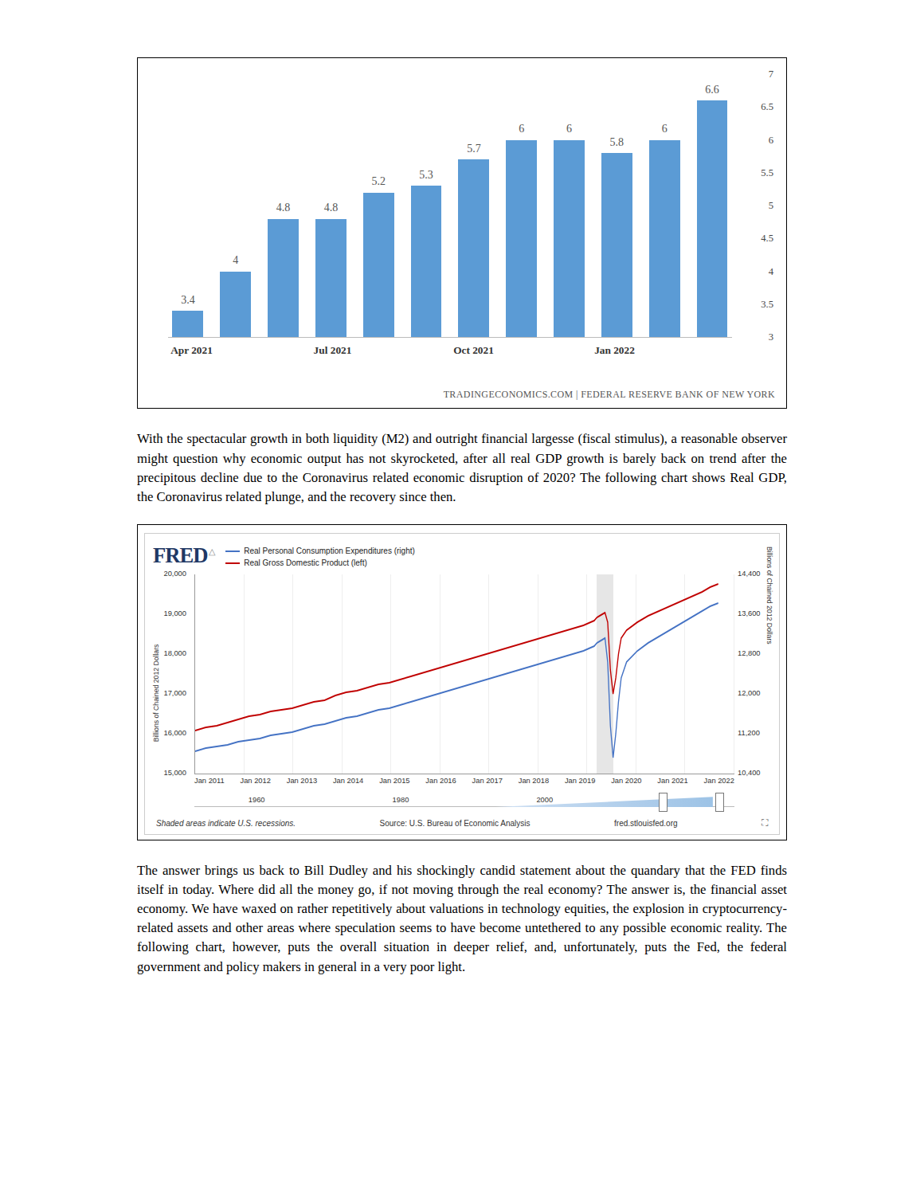7 6.5 6 5.5 5 4.5 4 3.5 3
3.4
4
4.8
4.8
5.2
5.3
5.7
6
6
5.8
6
6.6
Apr 2021 Jul 2021 Oct 2021 Jan 2022
TRADINGECONOMICS.COM | FEDERAL RESERVE BANK OF NEW YORK
With the spectacular growth in both liquidity (M2) and outright financial largesse (fiscal stimulus), a reasonable observer might question why economic output has not skyrocketed, after all real GDP growth is barely back on trend after the precipitous decline due to the Coronavirus related economic disruption of 2020? The following chart shows Real GDP, the Coronavirus related plunge, and the recovery since then.
FRED △
Real Personal Consumption Expenditures (right)
Real Gross Domestic Product (left)
Billions of Chained 2012 Dollars
Billions of Chained 2012 Dollars
20,000 19,000 18,000 17,000 16,000 15,000
14,400 13,600 12,800 12,000 11,200 10,400
Jan 2011 Jan 2012 Jan 2013 Jan 2014 Jan 2015 Jan 2016 Jan 2017 Jan 2018 Jan 2019 Jan 2020 Jan 2021 Jan 2022
1960 1980 2000
Shaded areas indicate U.S. recessions. Source: U.S. Bureau of Economic Analysis fred.stlouisfed.org ⛶
The answer brings us back to Bill Dudley and his shockingly candid statement about the quandary that the FED finds itself in today. Where did all the money go, if not moving through the real economy? The answer is, the financial asset economy. We have waxed on rather repetitively about valuations in technology equities, the explosion in cryptocurrency-related assets and other areas where speculation seems to have become untethered to any possible economic reality. The following chart, however, puts the overall situation in deeper relief, and, unfortunately, puts the Fed, the federal government and policy makers in general in a very poor light.